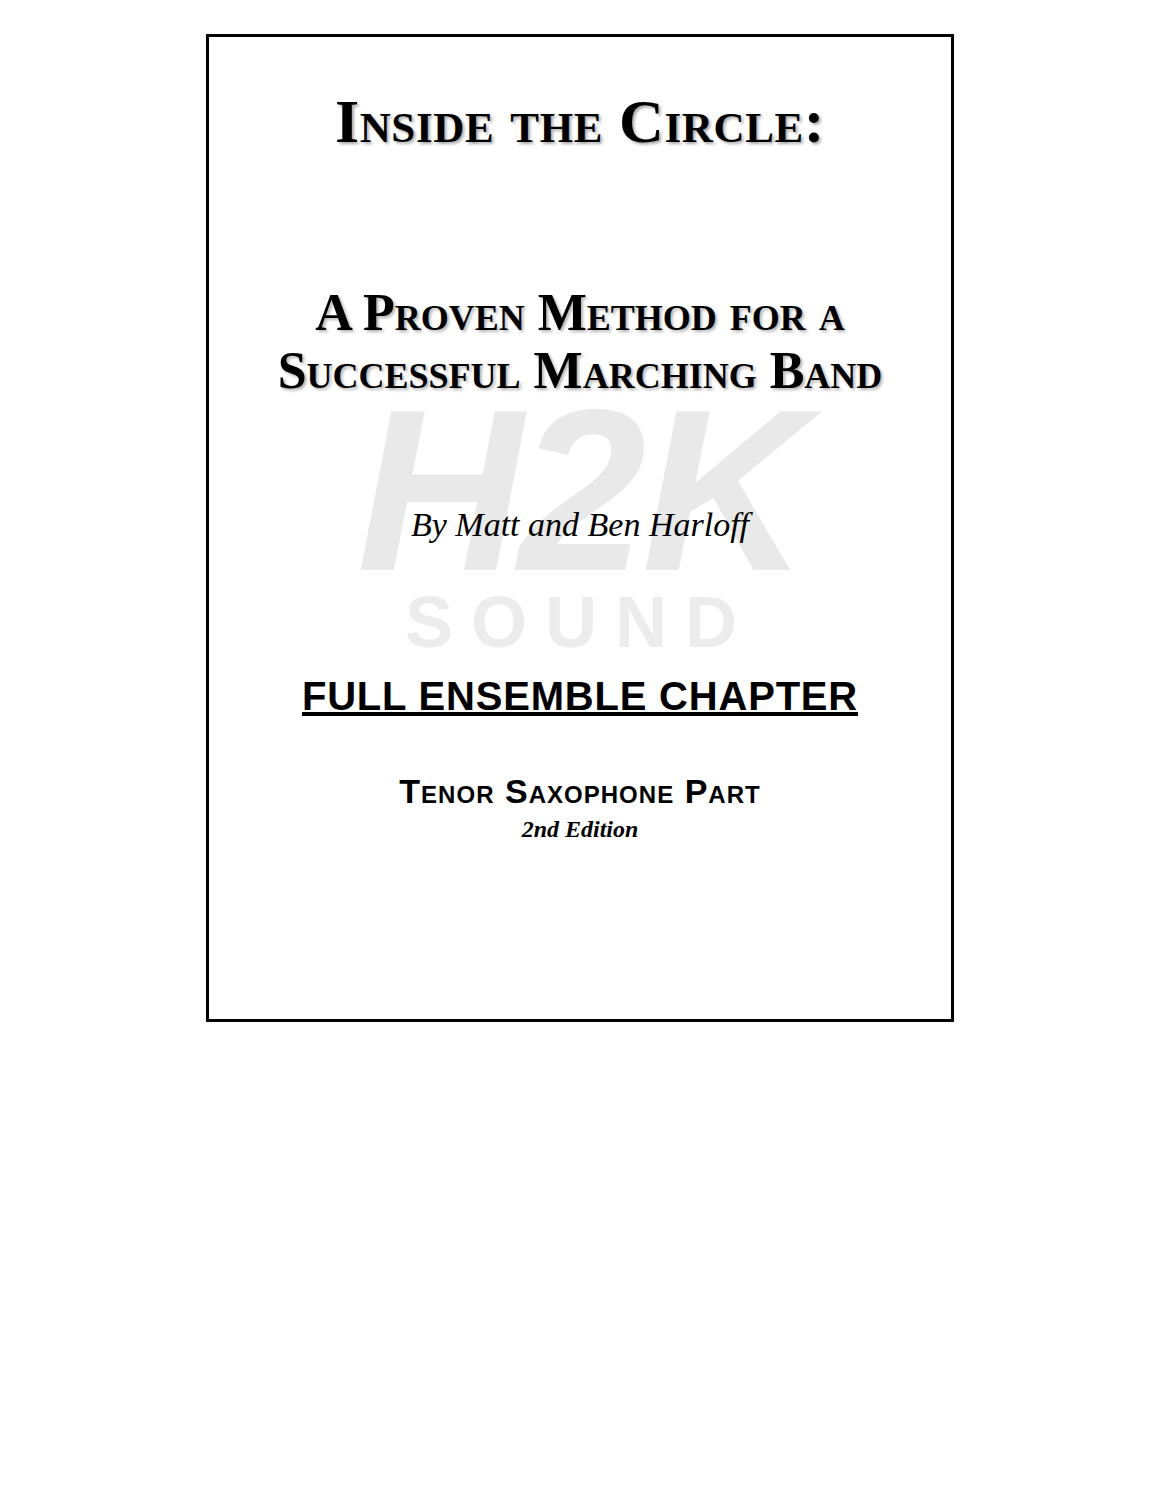H2K
SOUND
Inside the Circle:
A Proven Method for a Successful Marching Band
By Matt and Ben Harloff
Full Ensemble Chapter
Tenor Saxophone Part
2nd Edition